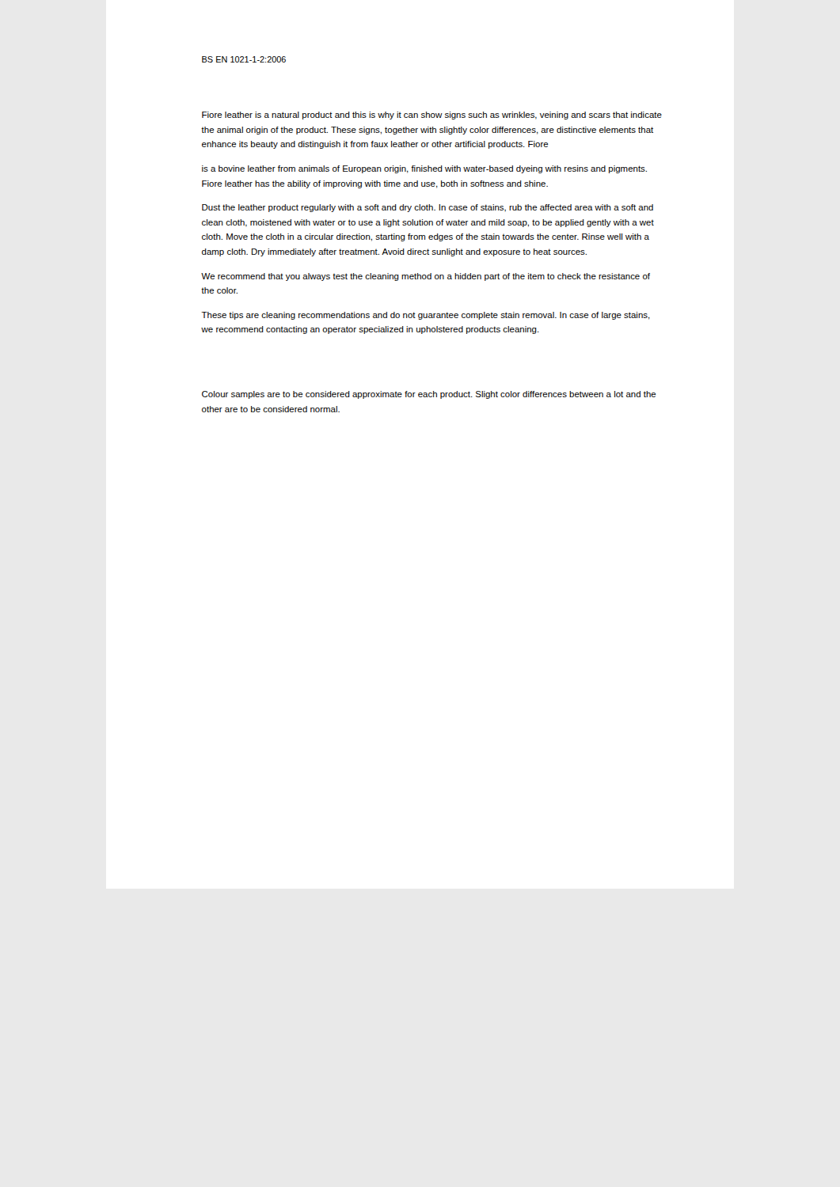BS EN 1021-1-2:2006
Fiore leather is a natural product and this is why it can show signs such as wrinkles, veining and scars that indicate the animal origin of the product. These signs, together with slightly color differences, are distinctive elements that enhance its beauty and distinguish it from faux leather or other artificial products. Fiore
is a bovine leather from animals of European origin, finished with water-based dyeing with resins and pigments. Fiore leather has the ability of improving with time and use, both in softness and shine.
Dust the leather product regularly with a soft and dry cloth. In case of stains, rub the affected area with a soft and clean cloth, moistened with water or to use a light solution of water and mild soap, to be applied gently with a wet cloth. Move the cloth in a circular direction, starting from edges of the stain towards the center. Rinse well with a damp cloth. Dry immediately after treatment. Avoid direct sunlight and exposure to heat sources.
We recommend that you always test the cleaning method on a hidden part of the item to check the resistance of the color.
These tips are cleaning recommendations and do not guarantee complete stain removal. In case of large stains, we recommend contacting an operator specialized in upholstered products cleaning.
Colour samples are to be considered approximate for each product. Slight color differences between a lot and the other are to be considered normal.